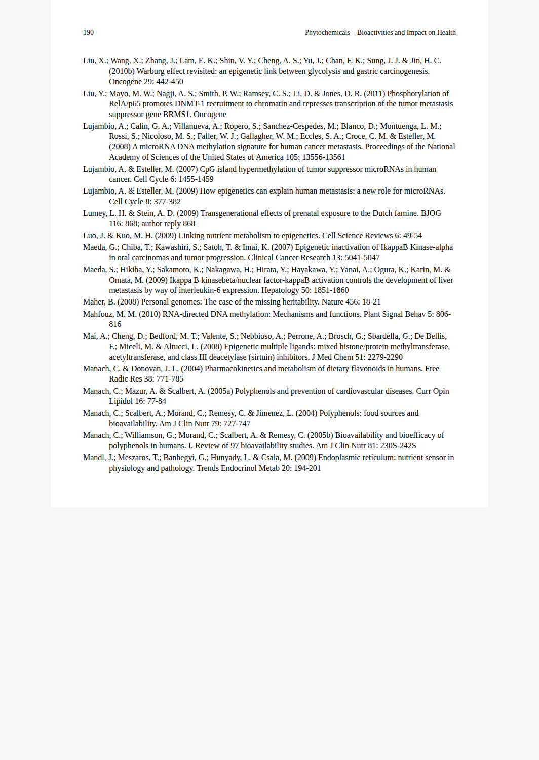190 Phytochemicals – Bioactivities and Impact on Health
Liu, X.; Wang, X.; Zhang, J.; Lam, E. K.; Shin, V. Y.; Cheng, A. S.; Yu, J.; Chan, F. K.; Sung, J. J. & Jin, H. C. (2010b) Warburg effect revisited: an epigenetic link between glycolysis and gastric carcinogenesis. Oncogene 29: 442-450
Liu, Y.; Mayo, M. W.; Nagji, A. S.; Smith, P. W.; Ramsey, C. S.; Li, D. & Jones, D. R. (2011) Phosphorylation of RelA/p65 promotes DNMT-1 recruitment to chromatin and represses transcription of the tumor metastasis suppressor gene BRMS1. Oncogene
Lujambio, A.; Calin, G. A.; Villanueva, A.; Ropero, S.; Sanchez-Cespedes, M.; Blanco, D.; Montuenga, L. M.; Rossi, S.; Nicoloso, M. S.; Faller, W. J.; Gallagher, W. M.; Eccles, S. A.; Croce, C. M. & Esteller, M. (2008) A microRNA DNA methylation signature for human cancer metastasis. Proceedings of the National Academy of Sciences of the United States of America 105: 13556-13561
Lujambio, A. & Esteller, M. (2007) CpG island hypermethylation of tumor suppressor microRNAs in human cancer. Cell Cycle 6: 1455-1459
Lujambio, A. & Esteller, M. (2009) How epigenetics can explain human metastasis: a new role for microRNAs. Cell Cycle 8: 377-382
Lumey, L. H. & Stein, A. D. (2009) Transgenerational effects of prenatal exposure to the Dutch famine. BJOG 116: 868; author reply 868
Luo, J. & Kuo, M. H. (2009) Linking nutrient metabolism to epigenetics. Cell Science Reviews 6: 49-54
Maeda, G.; Chiba, T.; Kawashiri, S.; Satoh, T. & Imai, K. (2007) Epigenetic inactivation of IkappaB Kinase-alpha in oral carcinomas and tumor progression. Clinical Cancer Research 13: 5041-5047
Maeda, S.; Hikiba, Y.; Sakamoto, K.; Nakagawa, H.; Hirata, Y.; Hayakawa, Y.; Yanai, A.; Ogura, K.; Karin, M. & Omata, M. (2009) Ikappa B kinasebeta/nuclear factor-kappaB activation controls the development of liver metastasis by way of interleukin-6 expression. Hepatology 50: 1851-1860
Maher, B. (2008) Personal genomes: The case of the missing heritability. Nature 456: 18-21
Mahfouz, M. M. (2010) RNA-directed DNA methylation: Mechanisms and functions. Plant Signal Behav 5: 806-816
Mai, A.; Cheng, D.; Bedford, M. T.; Valente, S.; Nebbioso, A.; Perrone, A.; Brosch, G.; Sbardella, G.; De Bellis, F.; Miceli, M. & Altucci, L. (2008) Epigenetic multiple ligands: mixed histone/protein methyltransferase, acetyltransferase, and class III deacetylase (sirtuin) inhibitors. J Med Chem 51: 2279-2290
Manach, C. & Donovan, J. L. (2004) Pharmacokinetics and metabolism of dietary flavonoids in humans. Free Radic Res 38: 771-785
Manach, C.; Mazur, A. & Scalbert, A. (2005a) Polyphenols and prevention of cardiovascular diseases. Curr Opin Lipidol 16: 77-84
Manach, C.; Scalbert, A.; Morand, C.; Remesy, C. & Jimenez, L. (2004) Polyphenols: food sources and bioavailability. Am J Clin Nutr 79: 727-747
Manach, C.; Williamson, G.; Morand, C.; Scalbert, A. & Remesy, C. (2005b) Bioavailability and bioefficacy of polyphenols in humans. I. Review of 97 bioavailability studies. Am J Clin Nutr 81: 230S-242S
Mandl, J.; Meszaros, T.; Banhegyi, G.; Hunyady, L. & Csala, M. (2009) Endoplasmic reticulum: nutrient sensor in physiology and pathology. Trends Endocrinol Metab 20: 194-201